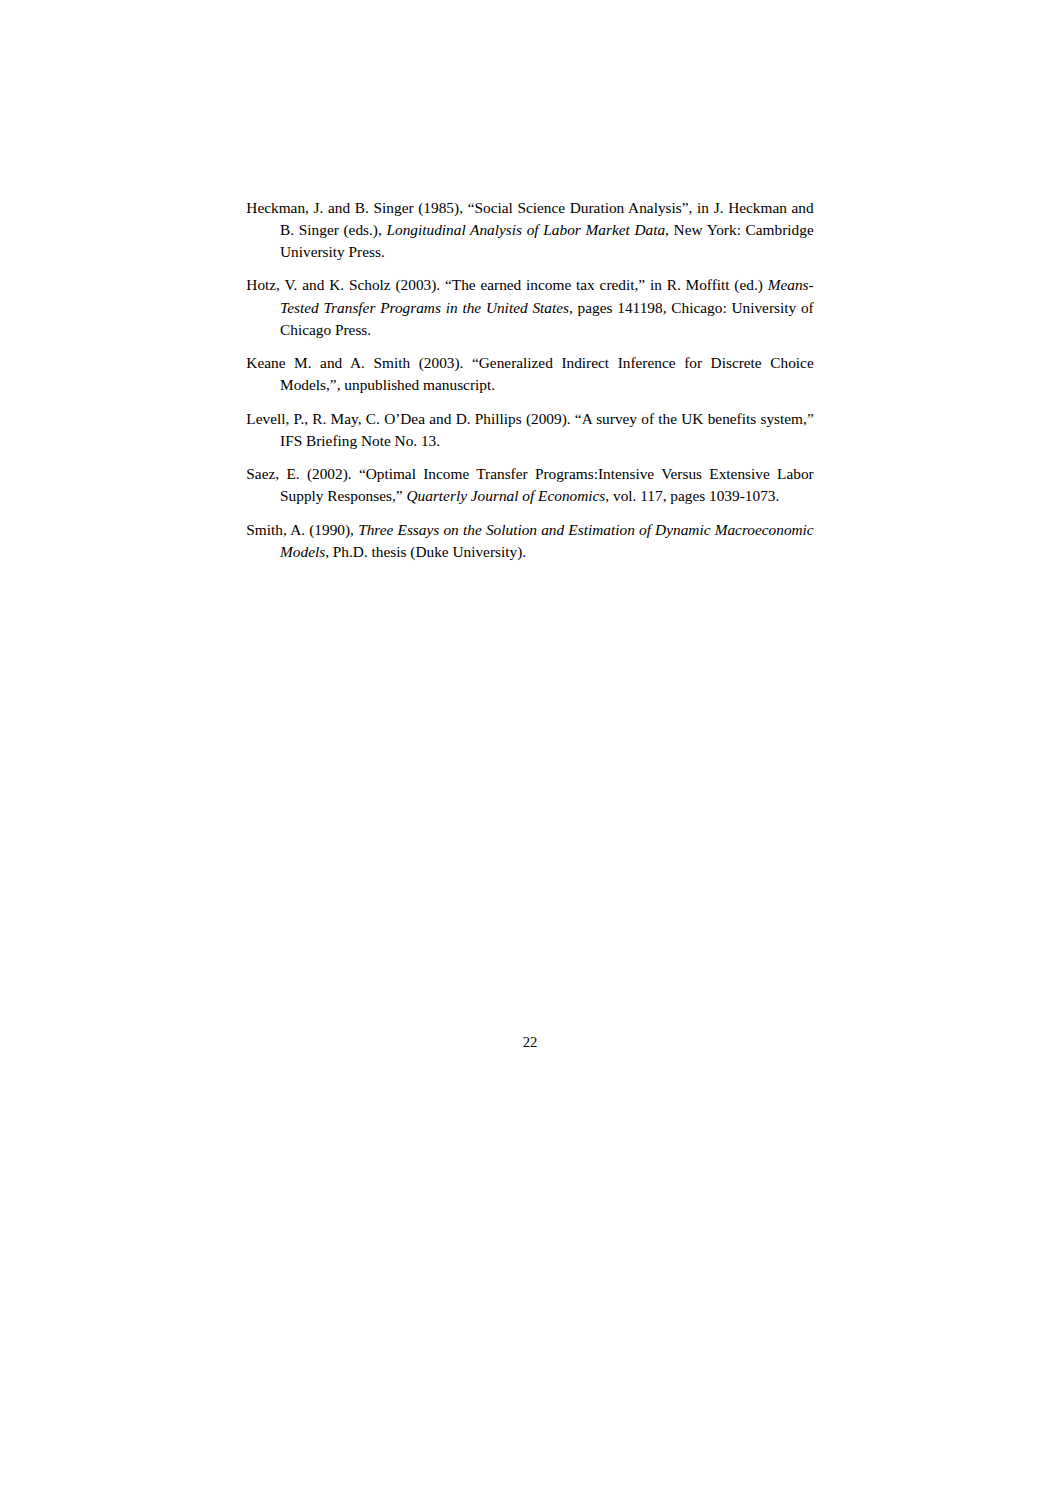Heckman, J. and B. Singer (1985), “Social Science Duration Analysis”, in J. Heckman and B. Singer (eds.), Longitudinal Analysis of Labor Market Data, New York: Cambridge University Press.
Hotz, V. and K. Scholz (2003). “The earned income tax credit,” in R. Moffitt (ed.) Means-Tested Transfer Programs in the United States, pages 141198, Chicago: University of Chicago Press.
Keane M. and A. Smith (2003). “Generalized Indirect Inference for Discrete Choice Models,”, unpublished manuscript.
Levell, P., R. May, C. O’Dea and D. Phillips (2009). “A survey of the UK benefits system,” IFS Briefing Note No. 13.
Saez, E. (2002). “Optimal Income Transfer Programs:Intensive Versus Extensive Labor Supply Responses,” Quarterly Journal of Economics, vol. 117, pages 1039-1073.
Smith, A. (1990), Three Essays on the Solution and Estimation of Dynamic Macroeconomic Models, Ph.D. thesis (Duke University).
22